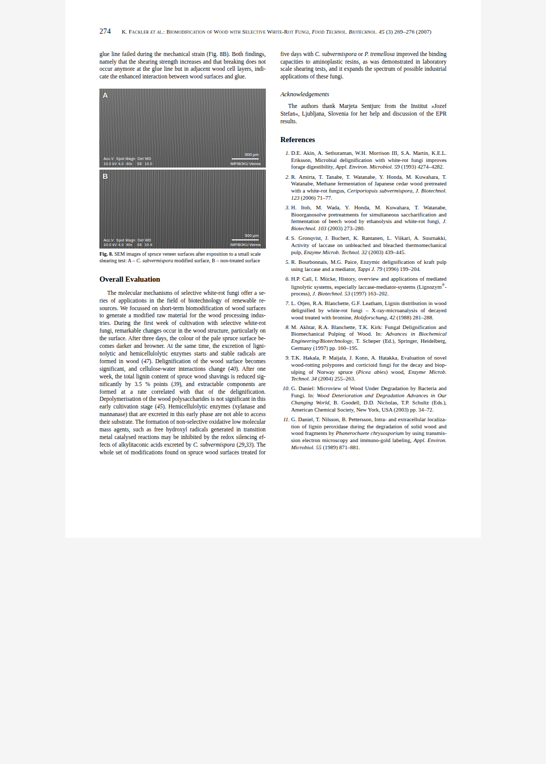274 K. Fackler et al.: Biomodification of Wood with Selective White-Rot Fungi, Food Technol. Biotechnol. 45 (3) 269–276 (2007)
glue line failed during the mechanical strain (Fig. 8B). Both findings, namely that the shearing strength increases and that breaking does not occur anymore at the glue line but in adjacent wood cell layers, indicate the enhanced interaction between wood surfaces and glue.
A
500 µm
Acc.V Spot Magn Det WD
10.0 kV 4.0 40x SE 10.0
IMP/BOKU Vienna
B
500 µm
Acc.V Spot Magn Det WD
10.0 kV 4.0 40x SE 10.4
IMP/BOKU Vienna
Fig. 8. SEM images of spruce veneer surfaces after exposition to a small scale shearing test: A – C. subvermispora modified surface, B – non-treated surface
Overall Evaluation
The molecular mechanisms of selective white-rot fungi offer a series of applications in the field of biotechnology of renewable resources. We focussed on short-term biomodification of wood surfaces to generate a modified raw material for the wood processing industries. During the first week of cultivation with selective white-rot fungi, remarkable changes occur in the wood structure, particularly on the surface. After three days, the colour of the pale spruce surface becomes darker and browner. At the same time, the excretion of ligninolytic and hemicellulolytic enzymes starts and stable radicals are formed in wood (47). Delignification of the wood surface becomes significant, and cellulose-water interactions change (40). After one week, the total lignin content of spruce wood shavings is reduced significantly by 3.5 % points (39), and extractable components are formed at a rate correlated with that of the delignification. Depolymerisation of the wood polysaccharides is not significant in this early cultivation stage (45). Hemicellulolytic enzymes (xylanase and mannanase) that are excreted in this early phase are not able to access their substrate. The formation of non-selective oxidative low molecular mass agents, such as free hydroxyl radicals generated in transition metal catalysed reactions may be inhibited by the redox silencing effects of alkylitaconic acids excreted by C. subvermispora (29,33). The whole set of modifications found on spruce wood surfaces treated for five days with C. subvermispora or P. tremellosa improved the binding capacities to aminoplastic resins, as was demonstrated in laboratory scale shearing tests, and it expands the spectrum of possible industrial applications of these fungi.
Acknowledgements
The authors thank Marjeta Sentjurc from the Institut »Jozef Stefan«, Ljubljana, Slovenia for her help and discussion of the EPR results.
References
D.E. Akin, A. Sethuraman, W.H. Morrison III, S.A. Martin, K.E.L. Eriksson, Microbial delignification with white-rot fungi improves forage digestibility, Appl. Environ. Microbiol. 59 (1993) 4274–4282.
R. Amirta, T. Tanabe, T. Watanabe, Y. Honda, M. Kuwahara, T. Watanabe, Methane fermentation of Japanese cedar wood pretreated with a white-rot fungus, Ceriporiopsis subvermispora, J. Biotechnol. 123 (2006) 71–77.
H. Itoh, M. Wada, Y. Honda, M. Kuwahara, T. Watanabe, Bioorganosolve pretreatments for simultaneous saccharification and fermentation of beech wood by ethanolysis and white-rot fungi, J. Biotechnol. 103 (2003) 273–280.
S. Gronqvist, J. Buchert, K. Rantanen, L. Viikari, A. Suurnakki, Activity of laccase on unbleached and bleached thermomechanical pulp, Enzyme Microb. Technol. 32 (2003) 439–445.
R. Bourbonnais, M.G. Paice, Enzymic delignification of kraft pulp using laccase and a mediator, Tappi J. 79 (1996) 199–204.
H.P. Call, I. Mücke, History, overview and applications of mediated lignolytic systems, especially laccase-mediator-systems (Lignozym®-process), J. Biotechnol. 53 (1997) 163–202.
L. Otjen, R.A. Blanchette, G.F. Leatham, Lignin distribution in wood delignified by white-rot fungi – X-ray-microanalysis of decayed wood treated with bromine, Holzforschung, 42 (1988) 281–288.
M. Akhtar, R.A. Blanchette, T.K. Kirk: Fungal Delignification and Biomechanical Pulping of Wood. In: Advances in Biochemical Engineering/Biotechnology, T. Scheper (Ed.), Springer, Heidelberg, Germany (1997) pp. 160–195.
T.K. Hakala, P. Maijala, J. Konn, A. Hatakka, Evaluation of novel wood-rotting polypores and corticioid fungi for the decay and biopulping of Norway spruce (Picea abies) wood, Enzyme Microb. Technol. 34 (2004) 255–263.
G. Daniel: Microview of Wood Under Degradation by Bacteria and Fungi. In: Wood Deterioration and Degradation Advances in Our Changing World, B. Goodell, D.D. Nicholas, T.P. Schultz (Eds.), American Chemical Society, New York, USA (2003) pp. 34–72.
G. Daniel, T. Nilsson, B. Pettersson, Intra- and extracellular localization of lignin peroxidase during the degradation of solid wood and wood fragments by Phanerochaete chrysosporium by using transmission electron microscopy and immuno-gold labeling, Appl. Environ. Microbiol. 55 (1989) 871–881.